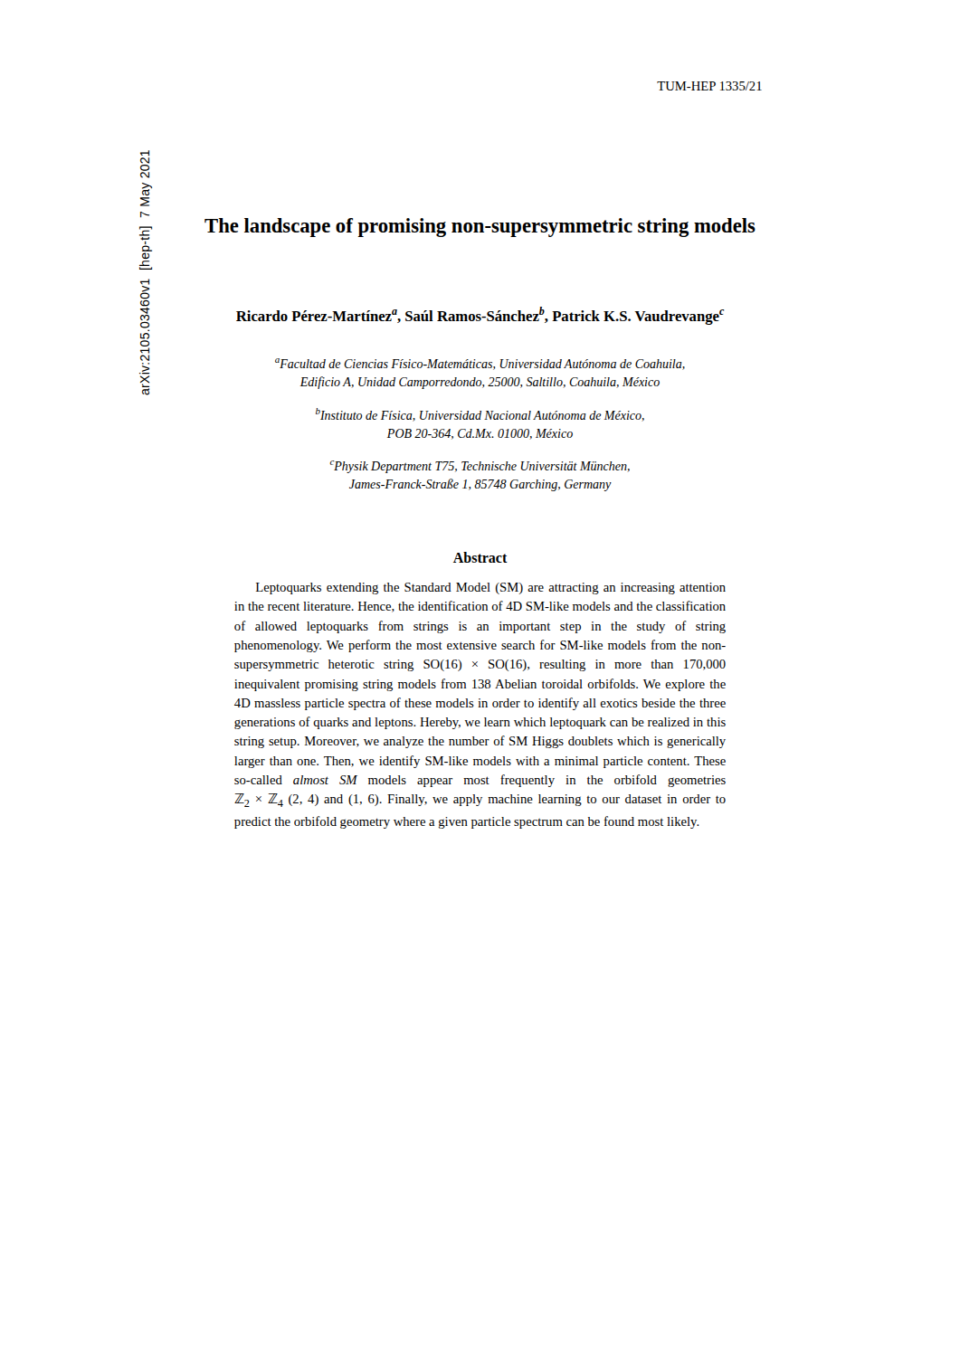arXiv:2105.03460v1 [hep-th] 7 May 2021
TUM-HEP 1335/21
The landscape of promising non-supersymmetric string models
Ricardo Pérez-Martíneza, Saúl Ramos-Sánchezb, Patrick K.S. Vaudrevangec
aFacultad de Ciencias Físico-Matemáticas, Universidad Autónoma de Coahuila,
Edificio A, Unidad Camporredondo, 25000, Saltillo, Coahuila, México
bInstituto de Física, Universidad Nacional Autónoma de México,
POB 20-364, Cd.Mx. 01000, México
cPhysik Department T75, Technische Universität München,
James-Franck-Straße 1, 85748 Garching, Germany
Abstract
Leptoquarks extending the Standard Model (SM) are attracting an increasing attention in the recent literature. Hence, the identification of 4D SM-like models and the classification of allowed leptoquarks from strings is an important step in the study of string phenomenology. We perform the most extensive search for SM-like models from the non-supersymmetric heterotic string SO(16) × SO(16), resulting in more than 170,000 inequivalent promising string models from 138 Abelian toroidal orbifolds. We explore the 4D massless particle spectra of these models in order to identify all exotics beside the three generations of quarks and leptons. Hereby, we learn which leptoquark can be realized in this string setup. Moreover, we analyze the number of SM Higgs doublets which is generically larger than one. Then, we identify SM-like models with a minimal particle content. These so-called almost SM models appear most frequently in the orbifold geometries ℤ2 × ℤ4 (2, 4) and (1, 6). Finally, we apply machine learning to our dataset in order to predict the orbifold geometry where a given particle spectrum can be found most likely.